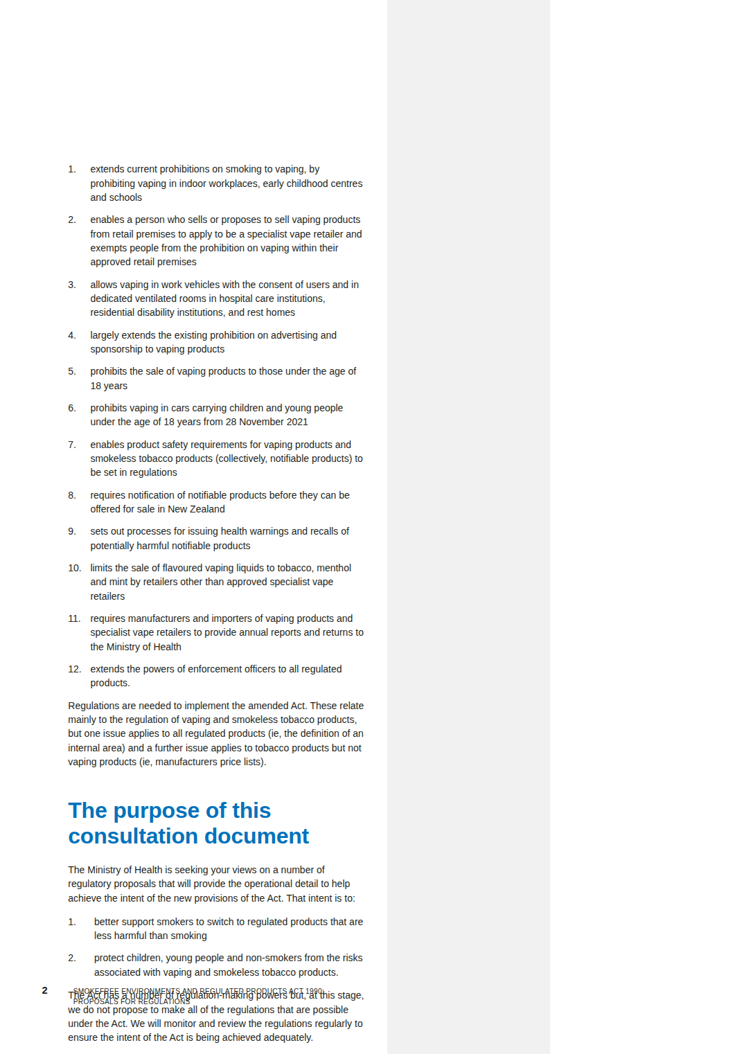extends current prohibitions on smoking to vaping, by prohibiting vaping in indoor workplaces, early childhood centres and schools
enables a person who sells or proposes to sell vaping products from retail premises to apply to be a specialist vape retailer and exempts people from the prohibition on vaping within their approved retail premises
allows vaping in work vehicles with the consent of users and in dedicated ventilated rooms in hospital care institutions, residential disability institutions, and rest homes
largely extends the existing prohibition on advertising and sponsorship to vaping products
prohibits the sale of vaping products to those under the age of 18 years
prohibits vaping in cars carrying children and young people under the age of 18 years from 28 November 2021
enables product safety requirements for vaping products and smokeless tobacco products (collectively, notifiable products) to be set in regulations
requires notification of notifiable products before they can be offered for sale in New Zealand
sets out processes for issuing health warnings and recalls of potentially harmful notifiable products
limits the sale of flavoured vaping liquids to tobacco, menthol and mint by retailers other than approved specialist vape retailers
requires manufacturers and importers of vaping products and specialist vape retailers to provide annual reports and returns to the Ministry of Health
extends the powers of enforcement officers to all regulated products.
Regulations are needed to implement the amended Act. These relate mainly to the regulation of vaping and smokeless tobacco products, but one issue applies to all regulated products (ie, the definition of an internal area) and a further issue applies to tobacco products but not vaping products (ie, manufacturers price lists).
The purpose of this consultation document
The Ministry of Health is seeking your views on a number of regulatory proposals that will provide the operational detail to help achieve the intent of the new provisions of the Act. That intent is to:
better support smokers to switch to regulated products that are less harmful than smoking
protect children, young people and non-smokers from the risks associated with vaping and smokeless tobacco products.
The Act has a number of regulation-making powers but, at this stage, we do not propose to make all of the regulations that are possible under the Act. We will monitor and review the regulations regularly to ensure the intent of the Act is being achieved adequately.
2
Smokefree Environments and Regulated Products Act 1990: Proposals for Regulations